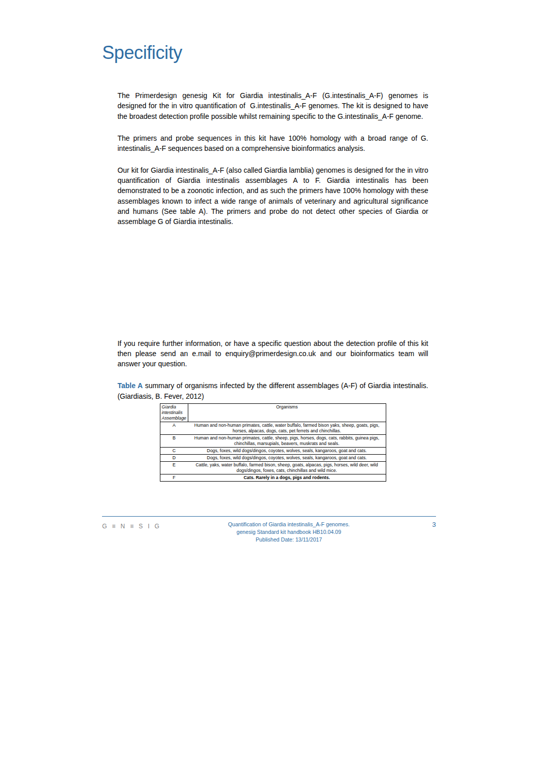Specificity
The Primerdesign genesig Kit for Giardia intestinalis_A-F (G.intestinalis_A-F) genomes is designed for the in vitro quantification of G.intestinalis_A-F genomes. The kit is designed to have the broadest detection profile possible whilst remaining specific to the G.intestinalis_A-F genome.
The primers and probe sequences in this kit have 100% homology with a broad range of G. intestinalis_A-F sequences based on a comprehensive bioinformatics analysis.
Our kit for Giardia intestinalis_A-F (also called Giardia lamblia) genomes is designed for the in vitro quantification of Giardia intestinalis assemblages A to F. Giardia intestinalis has been demonstrated to be a zoonotic infection, and as such the primers have 100% homology with these assemblages known to infect a wide range of animals of veterinary and agricultural significance and humans (See table A). The primers and probe do not detect other species of Giardia or assemblage G of Giardia intestinalis.
If you require further information, or have a specific question about the detection profile of this kit then please send an e.mail to enquiry@primerdesign.co.uk and our bioinformatics team will answer your question.
Table A summary of organisms infected by the different assemblages (A-F) of Giardia intestinalis. (Giardiasis, B. Fever, 2012)
| Giardia intestinalis Assemblage | Organisms |
| --- | --- |
| A | Human and non-human primates, cattle, water buffalo, farmed bison yaks, sheep, goats, pigs, horses, alpacas, dogs, cats, pet ferrets and chinchillas. |
| B | Human and non-human primates, cattle, sheep, pigs, horses, dogs, cats, rabbits, guinea pigs, chinchillas, marsupials, beavers, muskrats and seals. |
| C | Dogs, foxes, wild dogs/dingos, coyotes, wolves, seals, kangaroos, goat and cats. |
| D | Dogs, foxes, wild dogs/dingos, coyotes, wolves, seals, kangaroos, goat and cats. |
| E | Cattle, yaks, water buffalo, farmed bison, sheep, goats, alpacas, pigs, horses, wild deer, wild dogs/dingos, foxes, cats, chinchillas and wild mice. |
| F | Cats. Rarely in a dogs, pigs and rodents. |
G ≡ N ≡ S I G
Quantification of Giardia intestinalis_A-F genomes.
genesig Standard kit handbook HB10.04.09
Published Date: 13/11/2017
3